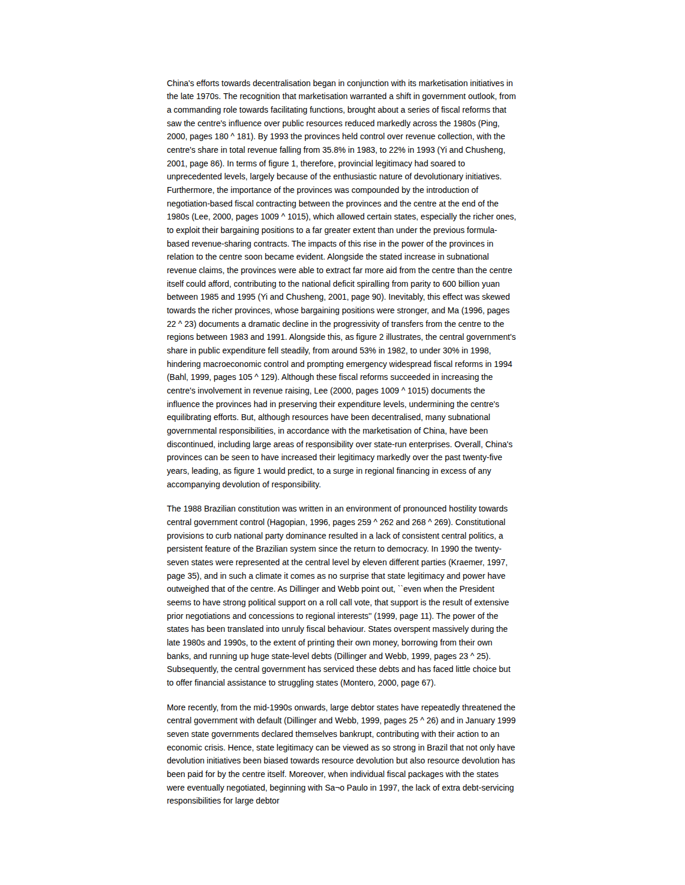China's efforts towards decentralisation began in conjunction with its marketisation initiatives in the late 1970s. The recognition that marketisation warranted a shift in government outlook, from a commanding role towards facilitating functions, brought about a series of fiscal reforms that saw the centre's influence over public resources reduced markedly across the 1980s (Ping, 2000, pages 180 ^ 181). By 1993 the provinces held control over revenue collection, with the centre's share in total revenue falling from 35.8% in 1983, to 22% in 1993 (Yi and Chusheng, 2001, page 86). In terms of figure 1, therefore, provincial legitimacy had soared to unprecedented levels, largely because of the enthusiastic nature of devolutionary initiatives. Furthermore, the importance of the provinces was compounded by the introduction of negotiation-based fiscal contracting between the provinces and the centre at the end of the 1980s (Lee, 2000, pages 1009 ^ 1015), which allowed certain states, especially the richer ones, to exploit their bargaining positions to a far greater extent than under the previous formula-based revenue-sharing contracts. The impacts of this rise in the power of the provinces in relation to the centre soon became evident. Alongside the stated increase in subnational revenue claims, the provinces were able to extract far more aid from the centre than the centre itself could afford, contributing to the national deficit spiralling from parity to 600 billion yuan between 1985 and 1995 (Yi and Chusheng, 2001, page 90). Inevitably, this effect was skewed towards the richer provinces, whose bargaining positions were stronger, and Ma (1996, pages 22 ^ 23) documents a dramatic decline in the progressivity of transfers from the centre to the regions between 1983 and 1991. Alongside this, as figure 2 illustrates, the central government's share in public expenditure fell steadily, from around 53% in 1982, to under 30% in 1998, hindering macroeconomic control and prompting emergency widespread fiscal reforms in 1994 (Bahl, 1999, pages 105 ^ 129). Although these fiscal reforms succeeded in increasing the centre's involvement in revenue raising, Lee (2000, pages 1009 ^ 1015) documents the influence the provinces had in preserving their expenditure levels, undermining the centre's equilibrating efforts. But, although resources have been decentralised, many subnational governmental responsibilities, in accordance with the marketisation of China, have been discontinued, including large areas of responsibility over state-run enterprises. Overall, China's provinces can be seen to have increased their legitimacy markedly over the past twenty-five years, leading, as figure 1 would predict, to a surge in regional financing in excess of any accompanying devolution of responsibility.
The 1988 Brazilian constitution was written in an environment of pronounced hostility towards central government control (Hagopian, 1996, pages 259 ^ 262 and 268 ^ 269). Constitutional provisions to curb national party dominance resulted in a lack of consistent central politics, a persistent feature of the Brazilian system since the return to democracy. In 1990 the twenty-seven states were represented at the central level by eleven different parties (Kraemer, 1997, page 35), and in such a climate it comes as no surprise that state legitimacy and power have outweighed that of the centre. As Dillinger and Webb point out, ``even when the President seems to have strong political support on a roll call vote, that support is the result of extensive prior negotiations and concessions to regional interests'' (1999, page 11). The power of the states has been translated into unruly fiscal behaviour. States overspent massively during the late 1980s and 1990s, to the extent of printing their own money, borrowing from their own banks, and running up huge state-level debts (Dillinger and Webb, 1999, pages 23 ^ 25). Subsequently, the central government has serviced these debts and has faced little choice but to offer financial assistance to struggling states (Montero, 2000, page 67).
More recently, from the mid-1990s onwards, large debtor states have repeatedly threatened the central government with default (Dillinger and Webb, 1999, pages 25 ^ 26) and in January 1999 seven state governments declared themselves bankrupt, contributing with their action to an economic crisis. Hence, state legitimacy can be viewed as so strong in Brazil that not only have devolution initiatives been biased towards resource devolution but also resource devolution has been paid for by the centre itself. Moreover, when individual fiscal packages with the states were eventually negotiated, beginning with Sa¬o Paulo in 1997, the lack of extra debt-servicing responsibilities for large debtor